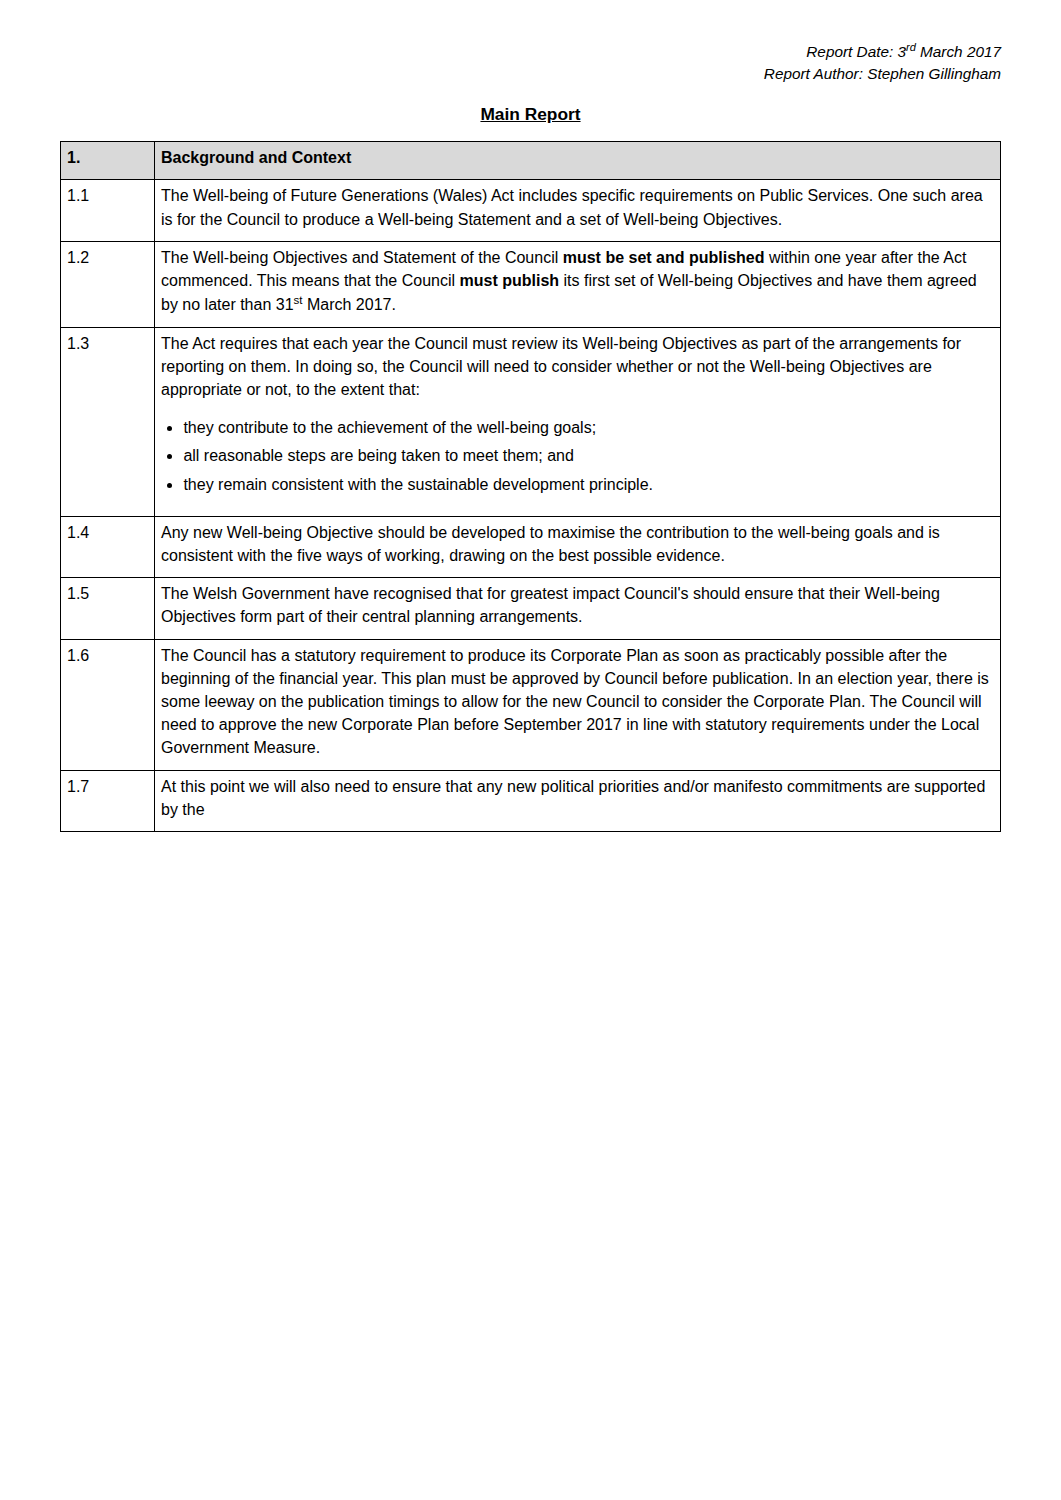Report Date: 3rd March 2017
Report Author: Stephen Gillingham
Main Report
| 1. | Background and Context |
| --- | --- |
| 1.1 | The Well-being of Future Generations (Wales) Act includes specific requirements on Public Services. One such area is for the Council to produce a Well-being Statement and a set of Well-being Objectives. |
| 1.2 | The Well-being Objectives and Statement of the Council must be set and published within one year after the Act commenced. This means that the Council must publish its first set of Well-being Objectives and have them agreed by no later than 31 st March 2017. |
| 1.3 | The Act requires that each year the Council must review its Well-being Objectives as part of the arrangements for reporting on them. In doing so, the Council will need to consider whether or not the Well-being Objectives are appropriate or not, to the extent that: they contribute to the achievement of the well-being goals; all reasonable steps are being taken to meet them; and they remain consistent with the sustainable development principle. |
| 1.4 | Any new Well-being Objective should be developed to maximise the contribution to the well-being goals and is consistent with the five ways of working, drawing on the best possible evidence. |
| 1.5 | The Welsh Government have recognised that for greatest impact Council's should ensure that their Well-being Objectives form part of their central planning arrangements. |
| 1.6 | The Council has a statutory requirement to produce its Corporate Plan as soon as practicably possible after the beginning of the financial year. This plan must be approved by Council before publication. In an election year, there is some leeway on the publication timings to allow for the new Council to consider the Corporate Plan. The Council will need to approve the new Corporate Plan before September 2017 in line with statutory requirements under the Local Government Measure. |
| 1.7 | At this point we will also need to ensure that any new political priorities and/or manifesto commitments are supported by the |